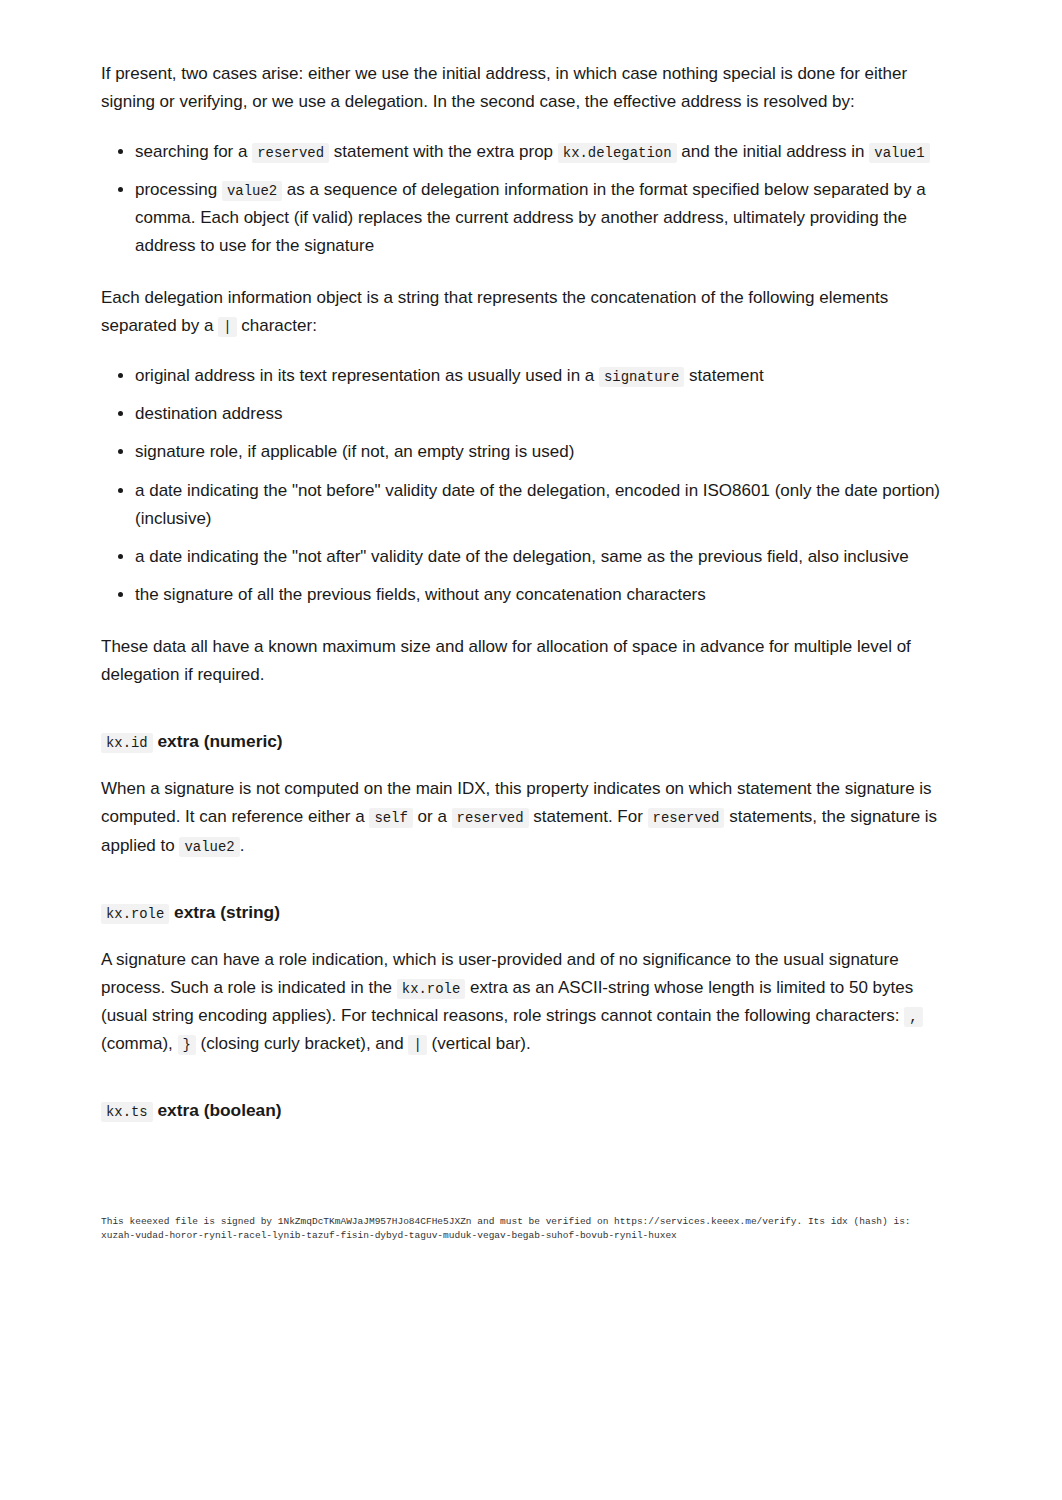If present, two cases arise: either we use the initial address, in which case nothing special is done for either signing or verifying, or we use a delegation. In the second case, the effective address is resolved by:
searching for a reserved statement with the extra prop kx.delegation and the initial address in value1
processing value2 as a sequence of delegation information in the format specified below separated by a comma. Each object (if valid) replaces the current address by another address, ultimately providing the address to use for the signature
Each delegation information object is a string that represents the concatenation of the following elements separated by a | character:
original address in its text representation as usually used in a signature statement
destination address
signature role, if applicable (if not, an empty string is used)
a date indicating the "not before" validity date of the delegation, encoded in ISO8601 (only the date portion) (inclusive)
a date indicating the "not after" validity date of the delegation, same as the previous field, also inclusive
the signature of all the previous fields, without any concatenation characters
These data all have a known maximum size and allow for allocation of space in advance for multiple level of delegation if required.
kx.id extra (numeric)
When a signature is not computed on the main IDX, this property indicates on which statement the signature is computed. It can reference either a self or a reserved statement. For reserved statements, the signature is applied to value2.
kx.role extra (string)
A signature can have a role indication, which is user-provided and of no significance to the usual signature process. Such a role is indicated in the kx.role extra as an ASCII-string whose length is limited to 50 bytes (usual string encoding applies). For technical reasons, role strings cannot contain the following characters: , (comma), } (closing curly bracket), and | (vertical bar).
kx.ts extra (boolean)
This keeexed file is signed by 1NkZmqDcTKmAWJaJM957HJo84CFHe5JXZn and must be verified on https://services.keeex.me/verify. Its idx (hash) is:
xuzah-vudad-horor-rynil-racel-lynib-tazuf-fisin-dybyd-taguv-muduk-vegav-begab-suhof-bovub-rynil-huxex